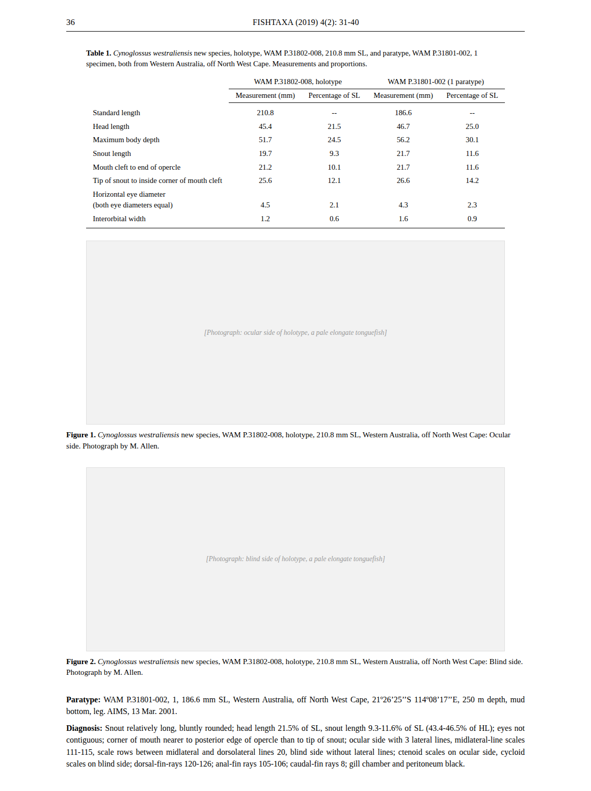36 FISHTAXA (2019) 4(2): 31-40
Table 1. Cynoglossus westraliensis new species, holotype, WAM P.31802-008, 210.8 mm SL, and paratype, WAM P.31801-002, 1 specimen, both from Western Australia, off North West Cape. Measurements and proportions.
| | WAM P.31802-008, holotype | WAM P.31801-002 (1 paratype) |
| --- | --- | --- |
| | Measurement (mm) | Percentage of SL | Measurement (mm) | Percentage of SL |
| Standard length | 210.8 | -- | 186.6 | -- |
| Head length | 45.4 | 21.5 | 46.7 | 25.0 |
| Maximum body depth | 51.7 | 24.5 | 56.2 | 30.1 |
| Snout length | 19.7 | 9.3 | 21.7 | 11.6 |
| Mouth cleft to end of opercle | 21.2 | 10.1 | 21.7 | 11.6 |
| Tip of snout to inside corner of mouth cleft | 25.6 | 12.1 | 26.6 | 14.2 |
| Horizontal eye diameter (both eye diameters equal) | 4.5 | 2.1 | 4.3 | 2.3 |
| Interorbital width | 1.2 | 0.6 | 1.6 | 0.9 |
[Photograph: ocular side of holotype, a pale elongate tonguefish]
Figure 1. Cynoglossus westraliensis new species, WAM P.31802-008, holotype, 210.8 mm SL, Western Australia, off North West Cape: Ocular side. Photograph by M. Allen.
[Photograph: blind side of holotype, a pale elongate tonguefish]
Figure 2. Cynoglossus westraliensis new species, WAM P.31802-008, holotype, 210.8 mm SL, Western Australia, off North West Cape: Blind side. Photograph by M. Allen.
Paratype: WAM P.31801-002, 1, 186.6 mm SL, Western Australia, off North West Cape, 21º26’25’’S 114º08’17’’E, 250 m depth, mud bottom, leg. AIMS, 13 Mar. 2001.
Diagnosis: Snout relatively long, bluntly rounded; head length 21.5% of SL, snout length 9.3-11.6% of SL (43.4-46.5% of HL); eyes not contiguous; corner of mouth nearer to posterior edge of opercle than to tip of snout; ocular side with 3 lateral lines, midlateral-line scales 111-115, scale rows between midlateral and dorsolateral lines 20, blind side without lateral lines; ctenoid scales on ocular side, cycloid scales on blind side; dorsal-fin-rays 120-126; anal-fin rays 105-106; caudal-fin rays 8; gill chamber and peritoneum black.